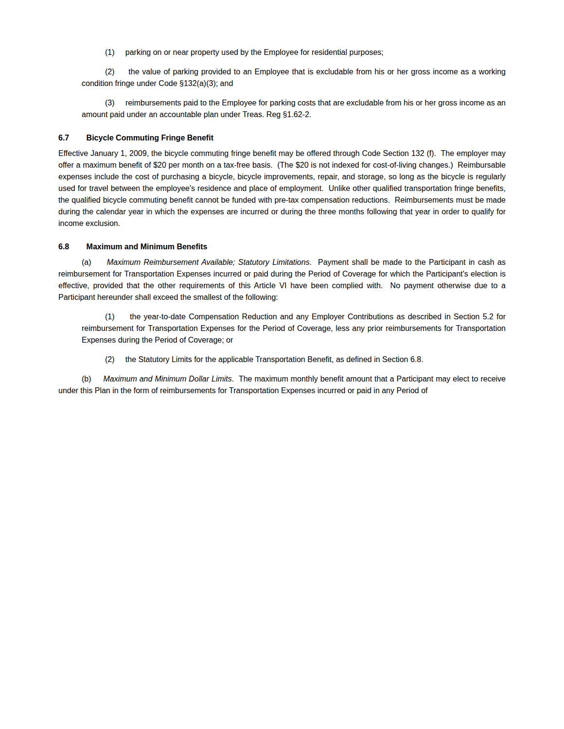(1) parking on or near property used by the Employee for residential purposes;
(2) the value of parking provided to an Employee that is excludable from his or her gross income as a working condition fringe under Code §132(a)(3); and
(3) reimbursements paid to the Employee for parking costs that are excludable from his or her gross income as an amount paid under an accountable plan under Treas. Reg §1.62-2.
6.7 Bicycle Commuting Fringe Benefit
Effective January 1, 2009, the bicycle commuting fringe benefit may be offered through Code Section 132 (f). The employer may offer a maximum benefit of $20 per month on a tax-free basis. (The $20 is not indexed for cost-of-living changes.) Reimbursable expenses include the cost of purchasing a bicycle, bicycle improvements, repair, and storage, so long as the bicycle is regularly used for travel between the employee's residence and place of employment. Unlike other qualified transportation fringe benefits, the qualified bicycle commuting benefit cannot be funded with pre-tax compensation reductions. Reimbursements must be made during the calendar year in which the expenses are incurred or during the three months following that year in order to qualify for income exclusion.
6.8 Maximum and Minimum Benefits
(a) Maximum Reimbursement Available; Statutory Limitations. Payment shall be made to the Participant in cash as reimbursement for Transportation Expenses incurred or paid during the Period of Coverage for which the Participant's election is effective, provided that the other requirements of this Article VI have been complied with. No payment otherwise due to a Participant hereunder shall exceed the smallest of the following:
(1) the year-to-date Compensation Reduction and any Employer Contributions as described in Section 5.2 for reimbursement for Transportation Expenses for the Period of Coverage, less any prior reimbursements for Transportation Expenses during the Period of Coverage; or
(2) the Statutory Limits for the applicable Transportation Benefit, as defined in Section 6.8.
(b) Maximum and Minimum Dollar Limits. The maximum monthly benefit amount that a Participant may elect to receive under this Plan in the form of reimbursements for Transportation Expenses incurred or paid in any Period of